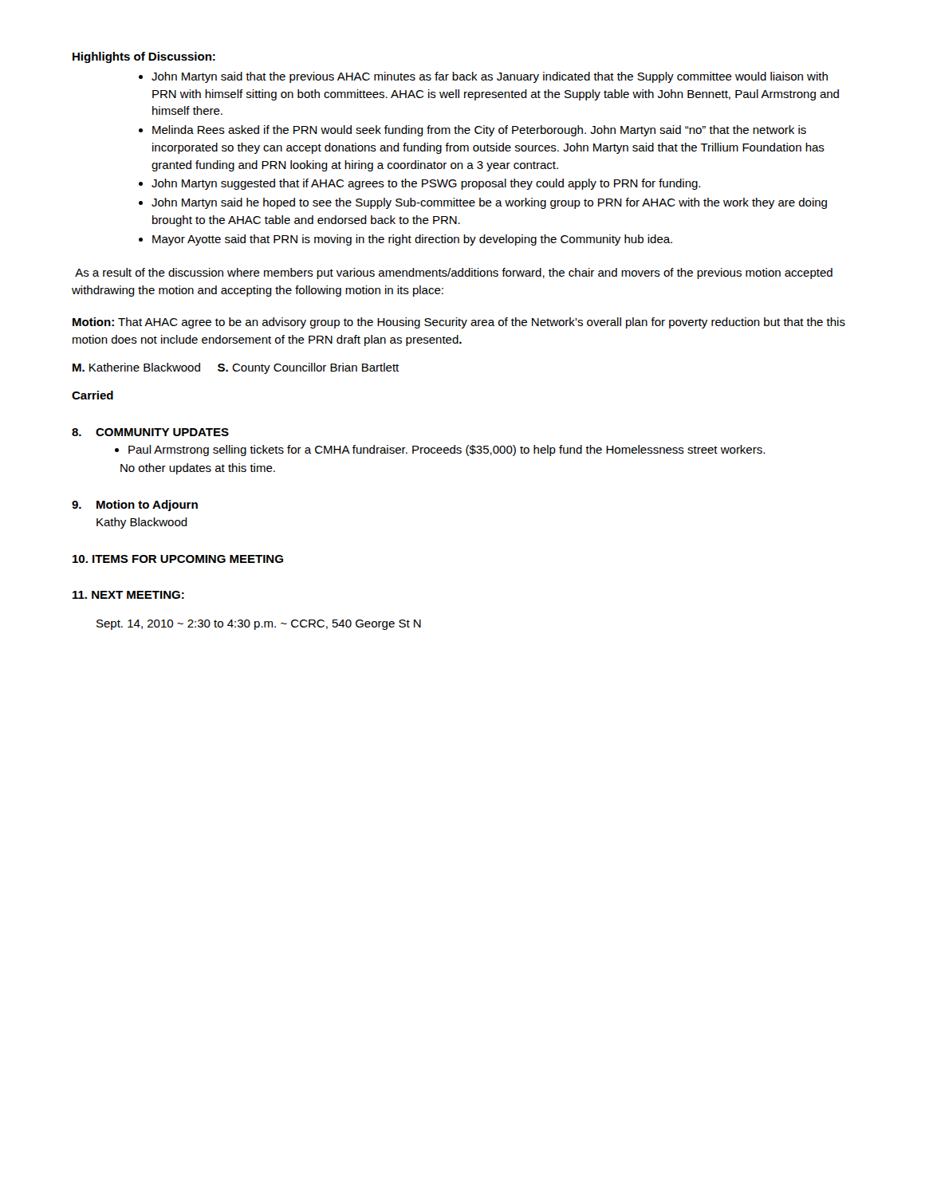Highlights of Discussion:
John Martyn said that the previous AHAC minutes as far back as January indicated that the Supply committee would liaison with PRN with himself sitting on both committees. AHAC is well represented at the Supply table with John Bennett, Paul Armstrong and himself there.
Melinda Rees asked if the PRN would seek funding from the City of Peterborough. John Martyn said “no” that the network is incorporated so they can accept donations and funding from outside sources. John Martyn said that the Trillium Foundation has granted funding and PRN looking at hiring a coordinator on a 3 year contract.
John Martyn suggested that if AHAC agrees to the PSWG proposal they could apply to PRN for funding.
John Martyn said he hoped to see the Supply Sub-committee be a working group to PRN for AHAC with the work they are doing brought to the AHAC table and endorsed back to the PRN.
Mayor Ayotte said that PRN is moving in the right direction by developing the Community hub idea.
As a result of the discussion where members put various amendments/additions forward, the chair and movers of the previous motion accepted withdrawing the motion and accepting the following motion in its place:
Motion: That AHAC agree to be an advisory group to the Housing Security area of the Network’s overall plan for poverty reduction but that the this motion does not include endorsement of the PRN draft plan as presented.
M. Katherine Blackwood S. County Councillor Brian Bartlett
Carried
8.
COMMUNITY UPDATES
Paul Armstrong selling tickets for a CMHA fundraiser. Proceeds ($35,000) to help fund the Homelessness street workers.
No other updates at this time.
9.
Motion to Adjourn
Kathy Blackwood
10. ITEMS FOR UPCOMING MEETING
11. NEXT MEETING:
Sept. 14, 2010 ~ 2:30 to 4:30 p.m. ~ CCRC, 540 George St N